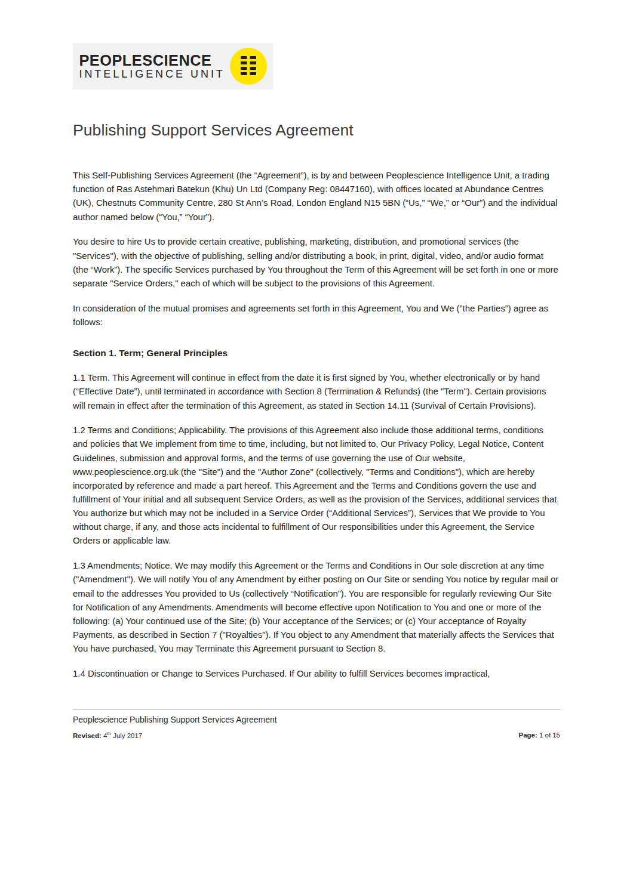PEOPLESCIENCE
INTELLIGENCE UNIT
Publishing Support Services Agreement
This Self-Publishing Services Agreement (the “Agreement”), is by and between Peoplescience Intelligence Unit, a trading function of Ras Astehmari Batekun (Khu) Un Ltd (Company Reg: 08447160), with offices located at Abundance Centres (UK), Chestnuts Community Centre, 280 St Ann’s Road, London England N15 5BN (“Us,” “We,” or “Our”) and the individual author named below (“You,” “Your”).
You desire to hire Us to provide certain creative, publishing, marketing, distribution, and promotional services (the "Services"), with the objective of publishing, selling and/or distributing a book, in print, digital, video, and/or audio format (the “Work”). The specific Services purchased by You throughout the Term of this Agreement will be set forth in one or more separate "Service Orders," each of which will be subject to the provisions of this Agreement.
In consideration of the mutual promises and agreements set forth in this Agreement, You and We (”the Parties”) agree as follows:
Section 1. Term; General Principles
1.1 Term. This Agreement will continue in effect from the date it is first signed by You, whether electronically or by hand (“Effective Date”), until terminated in accordance with Section 8 (Termination & Refunds) (the "Term"). Certain provisions will remain in effect after the termination of this Agreement, as stated in Section 14.11 (Survival of Certain Provisions).
1.2 Terms and Conditions; Applicability. The provisions of this Agreement also include those additional terms, conditions and policies that We implement from time to time, including, but not limited to, Our Privacy Policy, Legal Notice, Content Guidelines, submission and approval forms, and the terms of use governing the use of Our website, www.peoplescience.org.uk (the "Site") and the "Author Zone" (collectively, "Terms and Conditions"), which are hereby incorporated by reference and made a part hereof. This Agreement and the Terms and Conditions govern the use and fulfillment of Your initial and all subsequent Service Orders, as well as the provision of the Services, additional services that You authorize but which may not be included in a Service Order (“Additional Services”), Services that We provide to You without charge, if any, and those acts incidental to fulfillment of Our responsibilities under this Agreement, the Service Orders or applicable law.
1.3 Amendments; Notice. We may modify this Agreement or the Terms and Conditions in Our sole discretion at any time ("Amendment"). We will notify You of any Amendment by either posting on Our Site or sending You notice by regular mail or email to the addresses You provided to Us (collectively “Notification”). You are responsible for regularly reviewing Our Site for Notification of any Amendments. Amendments will become effective upon Notification to You and one or more of the following: (a) Your continued use of the Site; (b) Your acceptance of the Services; or (c) Your acceptance of Royalty Payments, as described in Section 7 ("Royalties"). If You object to any Amendment that materially affects the Services that You have purchased, You may Terminate this Agreement pursuant to Section 8.
1.4 Discontinuation or Change to Services Purchased. If Our ability to fulfill Services becomes impractical,
Peoplescience Publishing Support Services Agreement
Revised: 4th July 2017 Page: 1 of 15